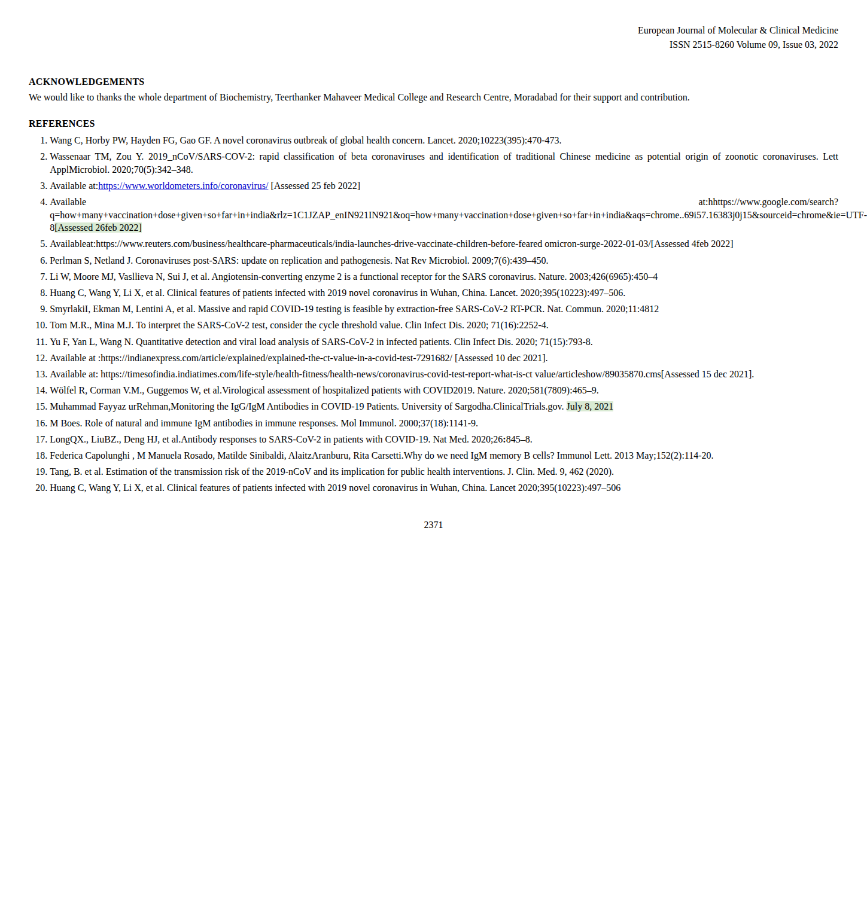European Journal of Molecular & Clinical Medicine
ISSN 2515-8260 Volume 09, Issue 03, 2022
Acknowledgements
We would like to thanks the whole department of Biochemistry, Teerthanker Mahaveer Medical College and Research Centre, Moradabad for their support and contribution.
References
Wang C, Horby PW, Hayden FG, Gao GF. A novel coronavirus outbreak of global health concern. Lancet. 2020;10223(395):470-473.
Wassenaar TM, Zou Y. 2019_nCoV/SARS-COV-2: rapid classification of beta coronaviruses and identification of traditional Chinese medicine as potential origin of zoonotic coronaviruses. Lett ApplMicrobiol. 2020;70(5):342–348.
Available at:https://www.worldometers.info/coronavirus/ [Assessed 25 feb 2022]
Available at:hhttps://www.google.com/search?q=how+many+vaccination+dose+given+so+far+in+india&rlz=1C1JZAP_enIN921IN921&oq=how+many+vaccination+dose+given+so+far+in+india&aqs=chrome..69i57.16383j0j15&sourceid=chrome&ie=UTF-8[Assessed 26feb 2022]
Availableat:https://www.reuters.com/business/healthcare-pharmaceuticals/india-launches-drive-vaccinate-children-before-feared omicron-surge-2022-01-03/[Assessed 4feb 2022]
Perlman S, Netland J. Coronaviruses post-SARS: update on replication and pathogenesis. Nat Rev Microbiol. 2009;7(6):439–450.
Li W, Moore MJ, Vasllieva N, Sui J, et al. Angiotensin-converting enzyme 2 is a functional receptor for the SARS coronavirus. Nature. 2003;426(6965):450–4
Huang C, Wang Y, Li X, et al. Clinical features of patients infected with 2019 novel coronavirus in Wuhan, China. Lancet. 2020;395(10223):497–506.
SmyrlakiI, Ekman M, Lentini A, et al. Massive and rapid COVID-19 testing is feasible by extraction-free SARS-CoV-2 RT-PCR. Nat. Commun. 2020;11:4812
Tom M.R., Mina M.J. To interpret the SARS-CoV-2 test, consider the cycle threshold value. Clin Infect Dis. 2020; 71(16):2252-4.
Yu F, Yan L, Wang N. Quantitative detection and viral load analysis of SARS-CoV-2 in infected patients. Clin Infect Dis. 2020; 71(15):793-8.
Available at :https://indianexpress.com/article/explained/explained-the-ct-value-in-a-covid-test-7291682/ [Assessed 10 dec 2021].
Available at: https://timesofindia.indiatimes.com/life-style/health-fitness/health-news/coronavirus-covid-test-report-what-is-ct value/articleshow/89035870.cms[Assessed 15 dec 2021].
Wölfel R, Corman V.M., Guggemos W, et al.Virological assessment of hospitalized patients with COVID2019. Nature. 2020;581(7809):465–9.
Muhammad Fayyaz urRehman,Monitoring the IgG/IgM Antibodies in COVID-19 Patients. University of Sargodha.ClinicalTrials.gov. July 8, 2021
M Boes. Role of natural and immune IgM antibodies in immune responses. Mol Immunol. 2000;37(18):1141-9.
LongQX., LiuBZ., Deng HJ, et al.Antibody responses to SARS-CoV-2 in patients with COVID-19. Nat Med. 2020;26: 845–8.
Federica Capolunghi , M Manuela Rosado, Matilde Sinibaldi, AlaitzAranburu, Rita Carsetti.Why do we need IgM memory B cells? Immunol Lett. 2013 May;152(2):114-20.
Tang, B. et al. Estimation of the transmission risk of the 2019-nCoV and its implication for public health interventions. J. Clin. Med. 9, 462 (2020).
Huang C, Wang Y, Li X, et al. Clinical features of patients infected with 2019 novel coronavirus in Wuhan, China. Lancet 2020;395(10223):497–506
2371